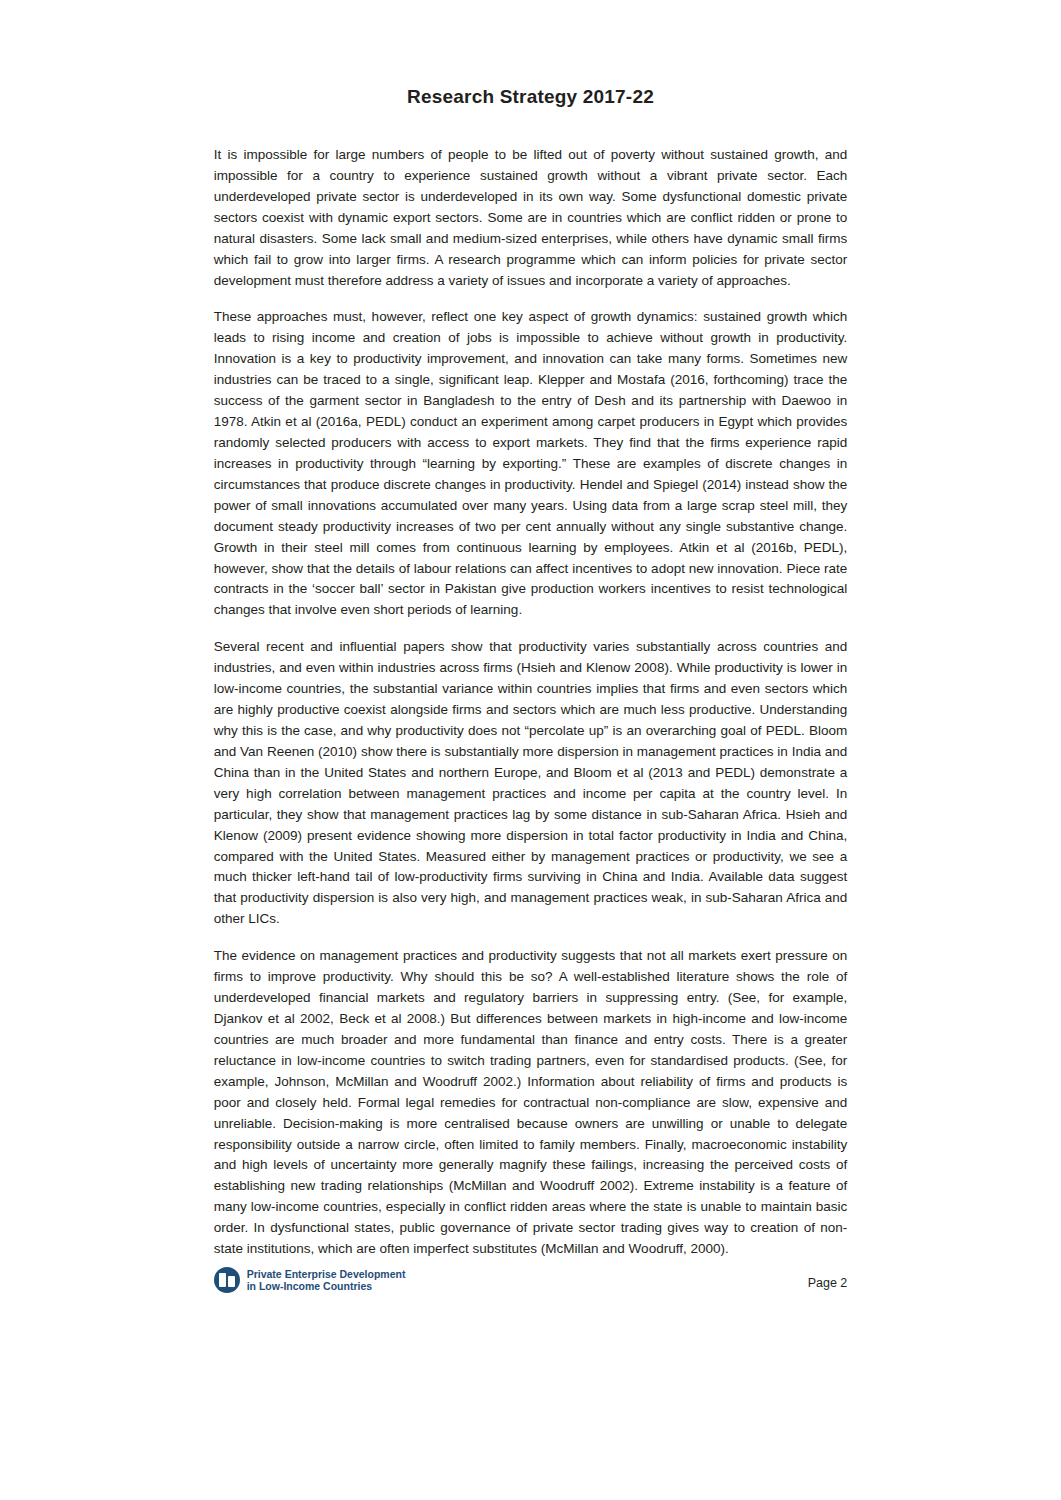Research Strategy 2017-22
It is impossible for large numbers of people to be lifted out of poverty without sustained growth, and impossible for a country to experience sustained growth without a vibrant private sector. Each underdeveloped private sector is underdeveloped in its own way. Some dysfunctional domestic private sectors coexist with dynamic export sectors. Some are in countries which are conflict ridden or prone to natural disasters. Some lack small and medium-sized enterprises, while others have dynamic small firms which fail to grow into larger firms. A research programme which can inform policies for private sector development must therefore address a variety of issues and incorporate a variety of approaches.
These approaches must, however, reflect one key aspect of growth dynamics: sustained growth which leads to rising income and creation of jobs is impossible to achieve without growth in productivity. Innovation is a key to productivity improvement, and innovation can take many forms. Sometimes new industries can be traced to a single, significant leap. Klepper and Mostafa (2016, forthcoming) trace the success of the garment sector in Bangladesh to the entry of Desh and its partnership with Daewoo in 1978. Atkin et al (2016a, PEDL) conduct an experiment among carpet producers in Egypt which provides randomly selected producers with access to export markets. They find that the firms experience rapid increases in productivity through “learning by exporting.” These are examples of discrete changes in circumstances that produce discrete changes in productivity. Hendel and Spiegel (2014) instead show the power of small innovations accumulated over many years. Using data from a large scrap steel mill, they document steady productivity increases of two per cent annually without any single substantive change. Growth in their steel mill comes from continuous learning by employees. Atkin et al (2016b, PEDL), however, show that the details of labour relations can affect incentives to adopt new innovation. Piece rate contracts in the ‘soccer ball’ sector in Pakistan give production workers incentives to resist technological changes that involve even short periods of learning.
Several recent and influential papers show that productivity varies substantially across countries and industries, and even within industries across firms (Hsieh and Klenow 2008). While productivity is lower in low-income countries, the substantial variance within countries implies that firms and even sectors which are highly productive coexist alongside firms and sectors which are much less productive. Understanding why this is the case, and why productivity does not “percolate up” is an overarching goal of PEDL. Bloom and Van Reenen (2010) show there is substantially more dispersion in management practices in India and China than in the United States and northern Europe, and Bloom et al (2013 and PEDL) demonstrate a very high correlation between management practices and income per capita at the country level. In particular, they show that management practices lag by some distance in sub-Saharan Africa. Hsieh and Klenow (2009) present evidence showing more dispersion in total factor productivity in India and China, compared with the United States. Measured either by management practices or productivity, we see a much thicker left-hand tail of low-productivity firms surviving in China and India. Available data suggest that productivity dispersion is also very high, and management practices weak, in sub-Saharan Africa and other LICs.
The evidence on management practices and productivity suggests that not all markets exert pressure on firms to improve productivity. Why should this be so? A well-established literature shows the role of underdeveloped financial markets and regulatory barriers in suppressing entry. (See, for example, Djankov et al 2002, Beck et al 2008.) But differences between markets in high-income and low-income countries are much broader and more fundamental than finance and entry costs. There is a greater reluctance in low-income countries to switch trading partners, even for standardised products. (See, for example, Johnson, McMillan and Woodruff 2002.) Information about reliability of firms and products is poor and closely held. Formal legal remedies for contractual non-compliance are slow, expensive and unreliable. Decision-making is more centralised because owners are unwilling or unable to delegate responsibility outside a narrow circle, often limited to family members. Finally, macroeconomic instability and high levels of uncertainty more generally magnify these failings, increasing the perceived costs of establishing new trading relationships (McMillan and Woodruff 2002). Extreme instability is a feature of many low-income countries, especially in conflict ridden areas where the state is unable to maintain basic order. In dysfunctional states, public governance of private sector trading gives way to creation of non-state institutions, which are often imperfect substitutes (McMillan and Woodruff, 2000).
Private Enterprise Development in Low-Income Countries
Page 2